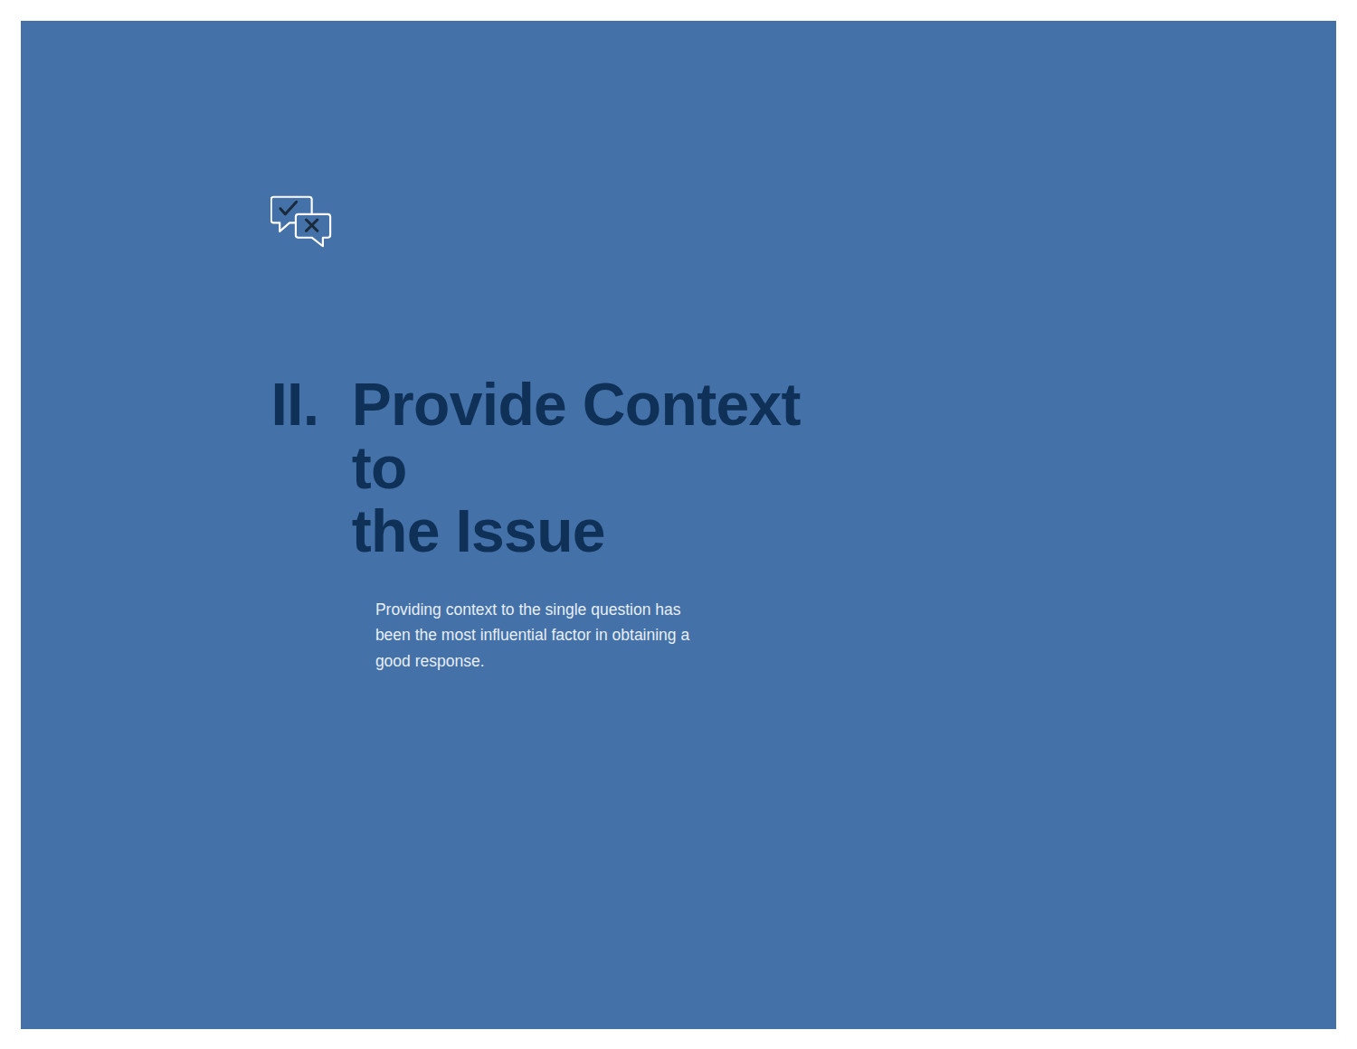II. Provide Context to the Issue
Providing context to the single question has been the most influential factor in obtaining a good response.